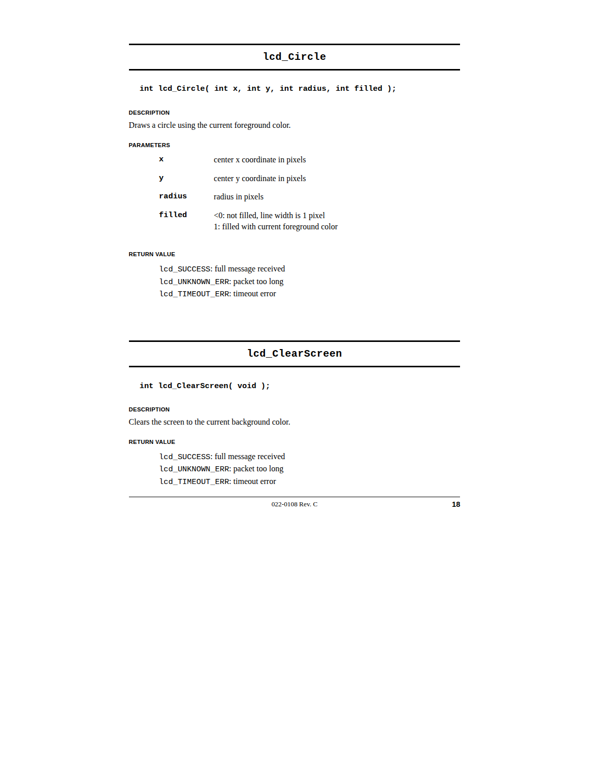lcd_Circle
int lcd_Circle( int x, int y, int radius, int filled );
DESCRIPTION
Draws a circle using the current foreground color.
PARAMETERS
| x | center x coordinate in pixels |
| y | center y coordinate in pixels |
| radius | radius in pixels |
| filled | <0: not filled, line width is 1 pixel 1: filled with current foreground color |
RETURN VALUE
lcd_SUCCESS: full message received
lcd_UNKNOWN_ERR: packet too long
lcd_TIMEOUT_ERR: timeout error
lcd_ClearScreen
int lcd_ClearScreen( void );
DESCRIPTION
Clears the screen to the current background color.
RETURN VALUE
lcd_SUCCESS: full message received
lcd_UNKNOWN_ERR: packet too long
lcd_TIMEOUT_ERR: timeout error
022-0108 Rev. C
18